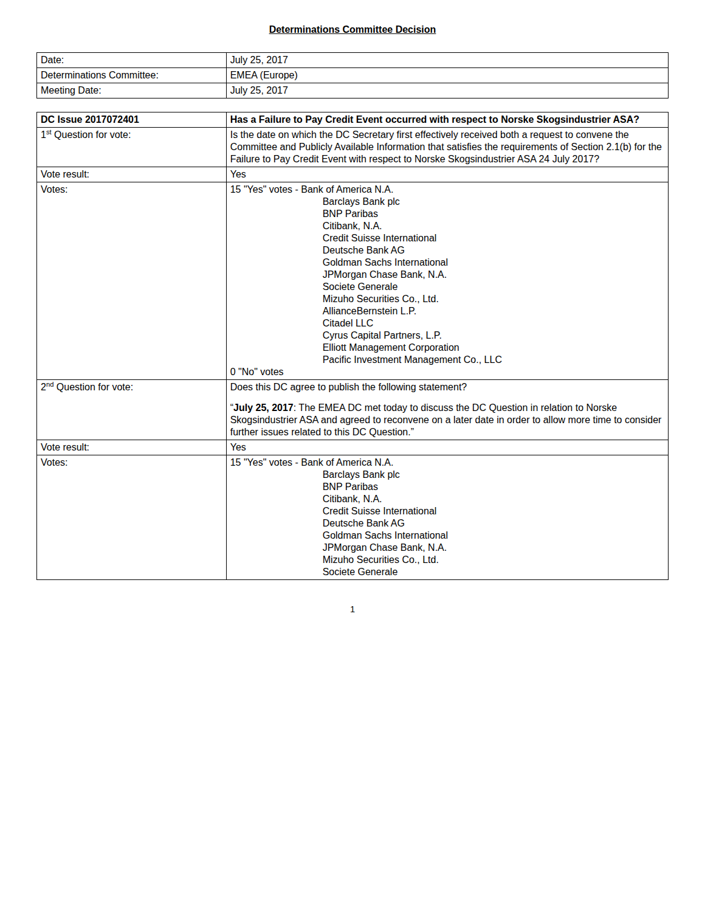Determinations Committee Decision
| Date: | July 25, 2017 |
| Determinations Committee: | EMEA (Europe) |
| Meeting Date: | July 25, 2017 |
| DC Issue 2017072401 | Has a Failure to Pay Credit Event occurred with respect to Norske Skogsindustrier ASA? |
| 1 st Question for vote: | Is the date on which the DC Secretary first effectively received both a request to convene the Committee and Publicly Available Information that satisfies the requirements of Section 2.1(b) for the Failure to Pay Credit Event with respect to Norske Skogsindustrier ASA 24 July 2017? |
| Vote result: | Yes |
| Votes: | 15 "Yes" votes - Bank of America N.A. Barclays Bank plc BNP Paribas Citibank, N.A. Credit Suisse International Deutsche Bank AG Goldman Sachs International JPMorgan Chase Bank, N.A. Societe Generale Mizuho Securities Co., Ltd. AllianceBernstein L.P. Citadel LLC Cyrus Capital Partners, L.P. Elliott Management Corporation Pacific Investment Management Co., LLC 0 "No" votes |
| 2 nd Question for vote: | Does this DC agree to publish the following statement? “ July 25, 2017 : The EMEA DC met today to discuss the DC Question in relation to Norske Skogsindustrier ASA and agreed to reconvene on a later date in order to allow more time to consider further issues related to this DC Question.” |
| Vote result: | Yes |
| Votes: | 15 "Yes" votes - Bank of America N.A. Barclays Bank plc BNP Paribas Citibank, N.A. Credit Suisse International Deutsche Bank AG Goldman Sachs International JPMorgan Chase Bank, N.A. Mizuho Securities Co., Ltd. Societe Generale |
1